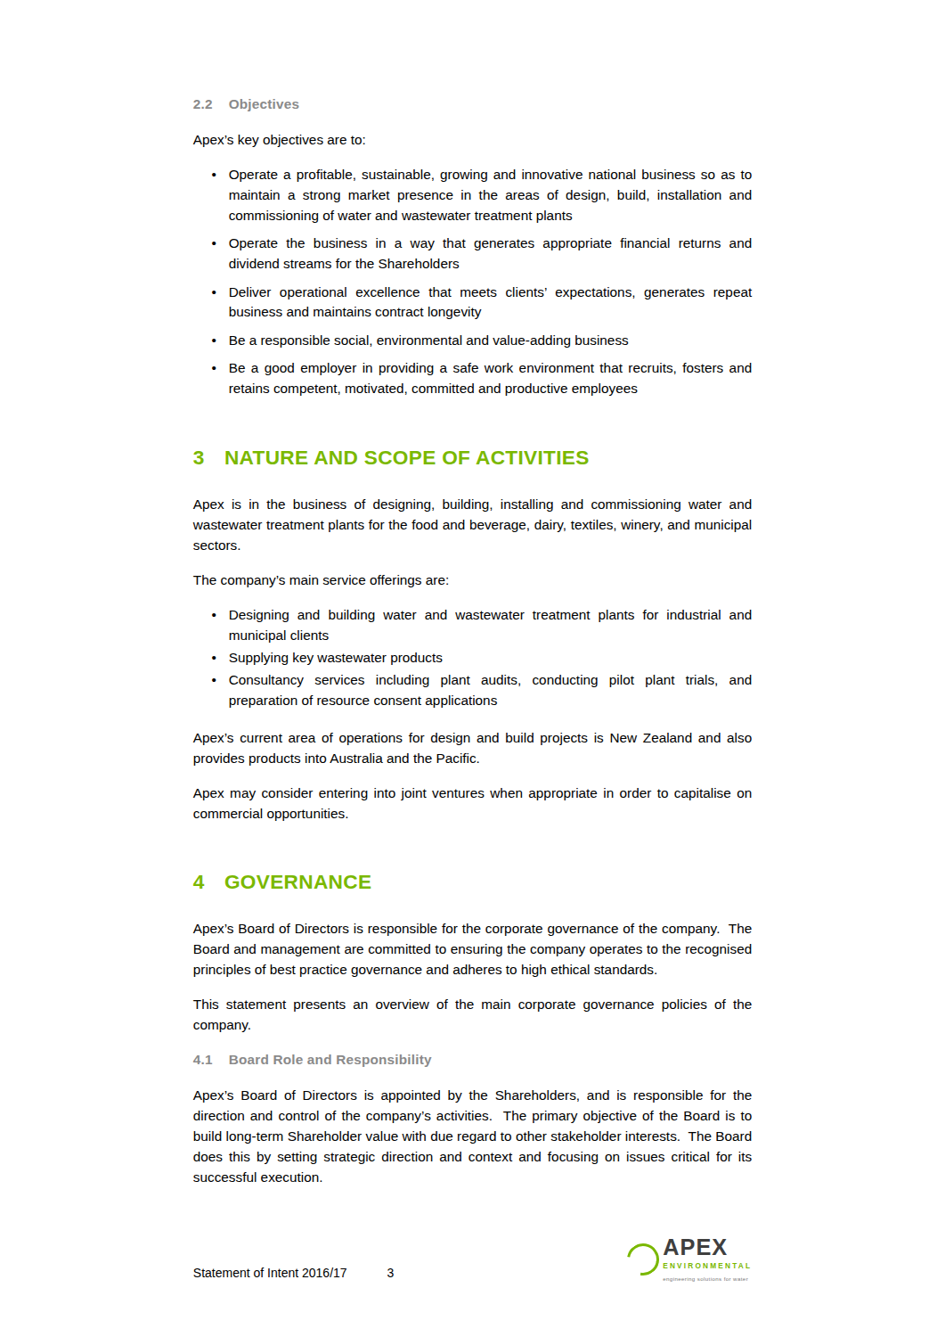2.2 Objectives
Apex’s key objectives are to:
Operate a profitable, sustainable, growing and innovative national business so as to maintain a strong market presence in the areas of design, build, installation and commissioning of water and wastewater treatment plants
Operate the business in a way that generates appropriate financial returns and dividend streams for the Shareholders
Deliver operational excellence that meets clients’ expectations, generates repeat business and maintains contract longevity
Be a responsible social, environmental and value-adding business
Be a good employer in providing a safe work environment that recruits, fosters and retains competent, motivated, committed and productive employees
3 NATURE AND SCOPE OF ACTIVITIES
Apex is in the business of designing, building, installing and commissioning water and wastewater treatment plants for the food and beverage, dairy, textiles, winery, and municipal sectors.
The company’s main service offerings are:
Designing and building water and wastewater treatment plants for industrial and municipal clients
Supplying key wastewater products
Consultancy services including plant audits, conducting pilot plant trials, and preparation of resource consent applications
Apex’s current area of operations for design and build projects is New Zealand and also provides products into Australia and the Pacific.
Apex may consider entering into joint ventures when appropriate in order to capitalise on commercial opportunities.
4 GOVERNANCE
Apex’s Board of Directors is responsible for the corporate governance of the company. The Board and management are committed to ensuring the company operates to the recognised principles of best practice governance and adheres to high ethical standards.
This statement presents an overview of the main corporate governance policies of the company.
4.1 Board Role and Responsibility
Apex’s Board of Directors is appointed by the Shareholders, and is responsible for the direction and control of the company’s activities. The primary objective of the Board is to build long-term Shareholder value with due regard to other stakeholder interests. The Board does this by setting strategic direction and context and focusing on issues critical for its successful execution.
Statement of Intent 2016/173
APEX
ENVIRONMENTAL
engineering solutions for water